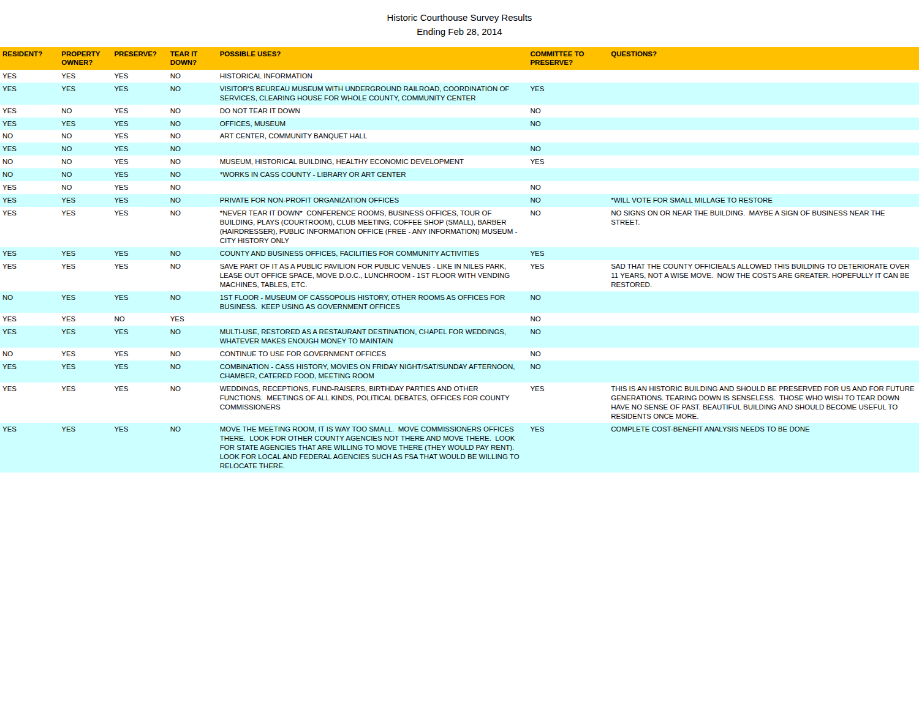Historic Courthouse Survey Results Ending Feb 28, 2014
| RESIDENT? | PROPERTY OWNER? | PRESERVE? | TEAR IT DOWN? | POSSIBLE USES? | COMMITTEE TO PRESERVE? | QUESTIONS? |
| --- | --- | --- | --- | --- | --- | --- |
| YES | YES | YES | NO | HISTORICAL INFORMATION | | |
| YES | YES | YES | NO | VISITOR'S BEUREAU MUSEUM WITH UNDERGROUND RAILROAD, COORDINATION OF SERVICES, CLEARING HOUSE FOR WHOLE COUNTY, COMMUNITY CENTER | YES | |
| YES | NO | YES | NO | DO NOT TEAR IT DOWN | NO | |
| YES | YES | YES | NO | OFFICES, MUSEUM | NO | |
| NO | NO | YES | NO | ART CENTER, COMMUNITY BANQUET HALL | | |
| YES | NO | YES | NO | | NO | |
| NO | NO | YES | NO | MUSEUM, HISTORICAL BUILDING, HEALTHY ECONOMIC DEVELOPMENT | YES | |
| NO | NO | YES | NO | *WORKS IN CASS COUNTY - LIBRARY OR ART CENTER | | |
| YES | NO | YES | NO | | NO | |
| YES | YES | YES | NO | PRIVATE FOR NON-PROFIT ORGANIZATION OFFICES | NO | *WILL VOTE FOR SMALL MILLAGE TO RESTORE |
| YES | YES | YES | NO | *NEVER TEAR IT DOWN* CONFERENCE ROOMS, BUSINESS OFFICES, TOUR OF BUILDING, PLAYS (COURTROOM), CLUB MEETING, COFFEE SHOP (SMALL), BARBER (HAIRDRESSER), PUBLIC INFORMATION OFFICE (FREE - ANY INFORMATION) MUSEUM - CITY HISTORY ONLY | NO | NO SIGNS ON OR NEAR THE BUILDING. MAYBE A SIGN OF BUSINESS NEAR THE STREET. |
| YES | YES | YES | NO | COUNTY AND BUSINESS OFFICES, FACILITIES FOR COMMUNITY ACTIVITIES | YES | |
| YES | YES | YES | NO | SAVE PART OF IT AS A PUBLIC PAVILION FOR PUBLIC VENUES - LIKE IN NILES PARK, LEASE OUT OFFICE SPACE, MOVE D.O.C., LUNCHROOM - 1ST FLOOR WITH VENDING MACHINES, TABLES, ETC. | YES | SAD THAT THE COUNTY OFFICIEALS ALLOWED THIS BUILDING TO DETERIORATE OVER 11 YEARS, NOT A WISE MOVE. NOW THE COSTS ARE GREATER. HOPEFULLY IT CAN BE RESTORED. |
| NO | YES | YES | NO | 1ST FLOOR - MUSEUM OF CASSOPOLIS HISTORY, OTHER ROOMS AS OFFICES FOR BUSINESS. KEEP USING AS GOVERNMENT OFFICES | NO | |
| YES | YES | NO | YES | | NO | |
| YES | YES | YES | NO | MULTI-USE, RESTORED AS A RESTAURANT DESTINATION, CHAPEL FOR WEDDINGS, WHATEVER MAKES ENOUGH MONEY TO MAINTAIN | NO | |
| NO | YES | YES | NO | CONTINUE TO USE FOR GOVERNMENT OFFICES | NO | |
| YES | YES | YES | NO | COMBINATION - CASS HISTORY, MOVIES ON FRIDAY NIGHT/SAT/SUNDAY AFTERNOON, CHAMBER, CATERED FOOD, MEETING ROOM | NO | |
| YES | YES | YES | NO | WEDDINGS, RECEPTIONS, FUND-RAISERS, BIRTHDAY PARTIES AND OTHER FUNCTIONS. MEETINGS OF ALL KINDS, POLITICAL DEBATES, OFFICES FOR COUNTY COMMISSIONERS | YES | THIS IS AN HISTORIC BUILDING AND SHOULD BE PRESERVED FOR US AND FOR FUTURE GENERATIONS. TEARING DOWN IS SENSELESS. THOSE WHO WISH TO TEAR DOWN HAVE NO SENSE OF PAST. BEAUTIFUL BUILDING AND SHOULD BECOME USEFUL TO RESIDENTS ONCE MORE. |
| YES | YES | YES | NO | MOVE THE MEETING ROOM, IT IS WAY TOO SMALL. MOVE COMMISSIONERS OFFICES THERE. LOOK FOR OTHER COUNTY AGENCIES NOT THERE AND MOVE THERE. LOOK FOR STATE AGENCIES THAT ARE WILLING TO MOVE THERE (THEY WOULD PAY RENT). LOOK FOR LOCAL AND FEDERAL AGENCIES SUCH AS FSA THAT WOULD BE WILLING TO RELOCATE THERE. | YES | COMPLETE COST-BENEFIT ANALYSIS NEEDS TO BE DONE |